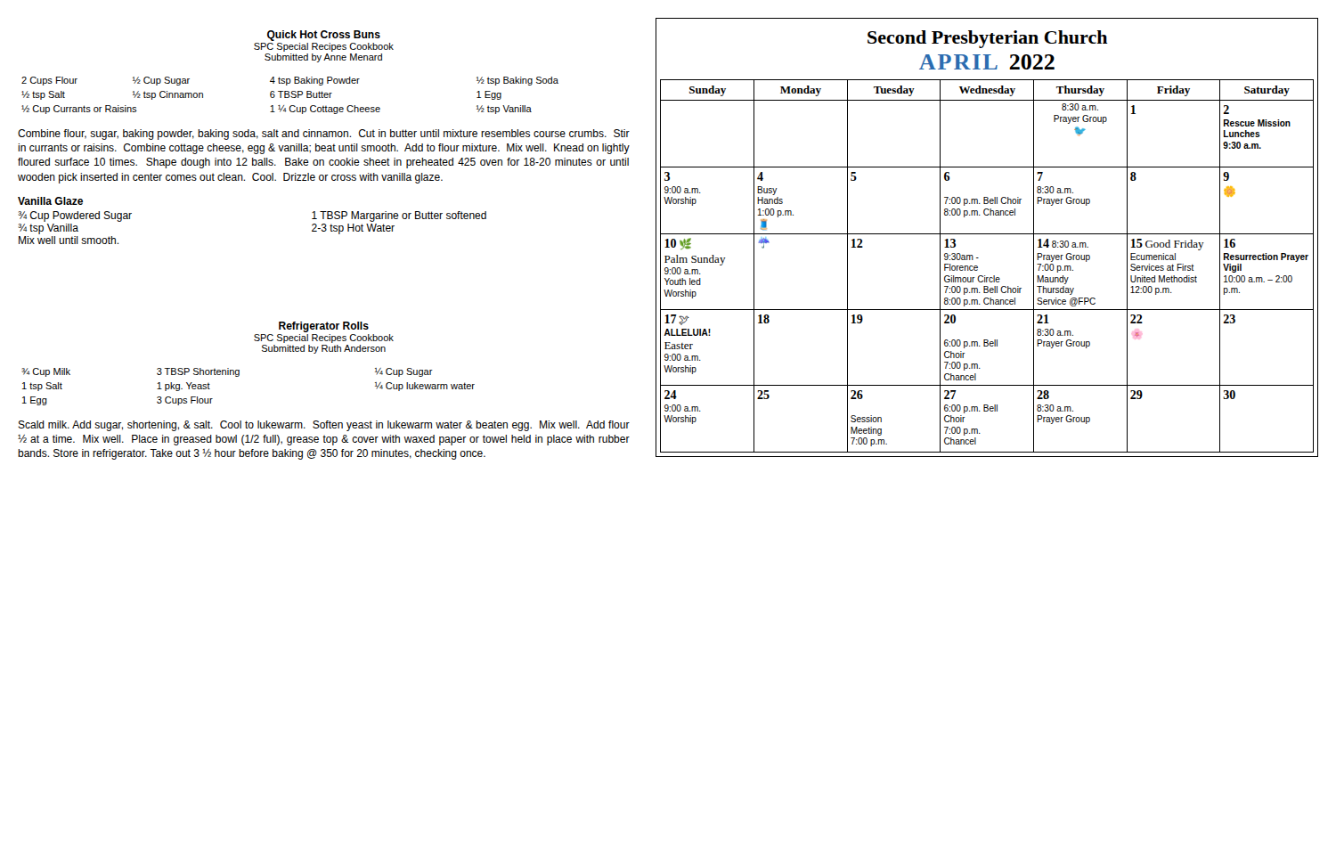Quick Hot Cross Buns
SPC Special Recipes Cookbook
Submitted by Anne Menard
| 2 Cups Flour | ½ Cup Sugar | 4 tsp Baking Powder | ½ tsp Baking Soda |
| ½ tsp Salt | ½ tsp Cinnamon | 6 TBSP Butter | 1 Egg |
| ½ Cup Currants or Raisins | 1 ¼ Cup Cottage Cheese | ½ tsp Vanilla |
Combine flour, sugar, baking powder, baking soda, salt and cinnamon. Cut in butter until mixture resembles course crumbs. Stir in currants or raisins. Combine cottage cheese, egg & vanilla; beat until smooth. Add to flour mixture. Mix well. Knead on lightly floured surface 10 times. Shape dough into 12 balls. Bake on cookie sheet in preheated 425 oven for 18-20 minutes or until wooden pick inserted in center comes out clean. Cool. Drizzle or cross with vanilla glaze.
Vanilla Glaze
¾ Cup Powdered Sugar 1 TBSP Margarine or Butter softened
¾ tsp Vanilla 2-3 tsp Hot Water
Mix well until smooth.
Refrigerator Rolls
SPC Special Recipes Cookbook
Submitted by Ruth Anderson
| ¾ Cup Milk | 3 TBSP Shortening | ¼ Cup Sugar |
| 1 tsp Salt | 1 pkg. Yeast | ¼ Cup lukewarm water |
| 1 Egg | 3 Cups Flour | |
Scald milk. Add sugar, shortening, & salt. Cool to lukewarm. Soften yeast in lukewarm water & beaten egg. Mix well. Add flour ½ at a time. Mix well. Place in greased bowl (1/2 full), grease top & cover with waxed paper or towel held in place with rubber bands. Store in refrigerator. Take out 3 ½ hour before baking @ 350 for 20 minutes, checking once.
Second Presbyterian Church
APRIL 2022
| Sunday | Monday | Tuesday | Wednesday | Thursday | Friday | Saturday |
| --- | --- | --- | --- | --- | --- | --- |
| | | | | 8:30 a.m. Prayer Group 🐦 | 1 | 2 Rescue Mission Lunches 9:30 a.m. |
| 3 9:00 a.m. Worship | 4 Busy Hands 1:00 p.m. 🧵 | 5 | 6 7:00 p.m. Bell Choir 8:00 p.m. Chancel | 7 8:30 a.m. Prayer Group | 8 | 9 🌼 |
| 10 🌿 Palm Sunday 9:00 a.m. Youth led Worship | ☔ | 12 | 13 9:30am - Florence Gilmour Circle 7:00 p.m. Bell Choir 8:00 p.m. Chancel | 14 8:30 a.m. Prayer Group 7:00 p.m. Maundy Thursday Service @FPC | 15 Good Friday Ecumenical Services at First United Methodist 12:00 p.m. | 16 Resurrection Prayer Vigil 10:00 a.m. – 2:00 p.m. |
| 17 🕊 ALLELUIA! Easter 9:00 a.m. Worship | 18 | 19 | 20 6:00 p.m. Bell Choir 7:00 p.m. Chancel | 21 8:30 a.m. Prayer Group | 22 🌸 | 23 |
| 24 9:00 a.m. Worship | 25 | 26 Session Meeting 7:00 p.m. | 27 6:00 p.m. Bell Choir 7:00 p.m. Chancel | 28 8:30 a.m. Prayer Group | 29 | 30 |